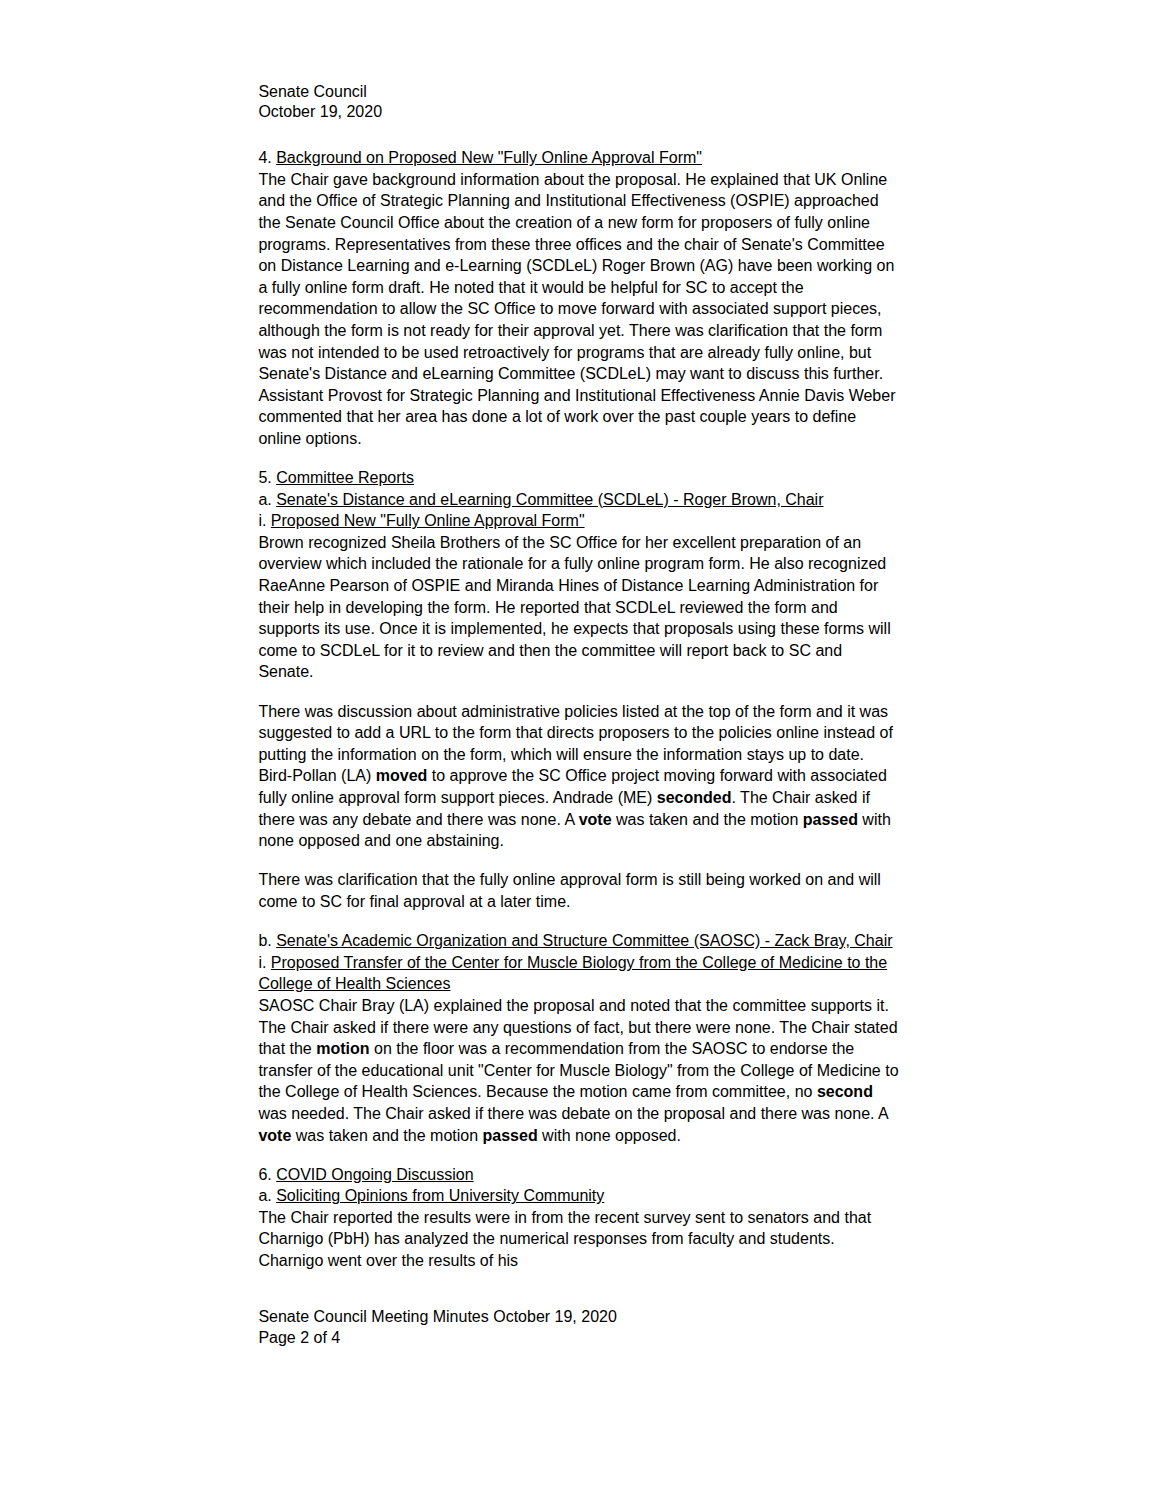Senate Council
October 19, 2020
4. Background on Proposed New "Fully Online Approval Form"
The Chair gave background information about the proposal. He explained that UK Online and the Office of Strategic Planning and Institutional Effectiveness (OSPIE) approached the Senate Council Office about the creation of a new form for proposers of fully online programs. Representatives from these three offices and the chair of Senate's Committee on Distance Learning and e-Learning (SCDLeL) Roger Brown (AG) have been working on a fully online form draft. He noted that it would be helpful for SC to accept the recommendation to allow the SC Office to move forward with associated support pieces, although the form is not ready for their approval yet. There was clarification that the form was not intended to be used retroactively for programs that are already fully online, but Senate's Distance and eLearning Committee (SCDLeL) may want to discuss this further. Assistant Provost for Strategic Planning and Institutional Effectiveness Annie Davis Weber commented that her area has done a lot of work over the past couple years to define online options.
5. Committee Reports
a. Senate's Distance and eLearning Committee (SCDLeL) - Roger Brown, Chair
i. Proposed New "Fully Online Approval Form"
Brown recognized Sheila Brothers of the SC Office for her excellent preparation of an overview which included the rationale for a fully online program form. He also recognized RaeAnne Pearson of OSPIE and Miranda Hines of Distance Learning Administration for their help in developing the form. He reported that SCDLeL reviewed the form and supports its use. Once it is implemented, he expects that proposals using these forms will come to SCDLeL for it to review and then the committee will report back to SC and Senate.
There was discussion about administrative policies listed at the top of the form and it was suggested to add a URL to the form that directs proposers to the policies online instead of putting the information on the form, which will ensure the information stays up to date. Bird-Pollan (LA) moved to approve the SC Office project moving forward with associated fully online approval form support pieces. Andrade (ME) seconded. The Chair asked if there was any debate and there was none. A vote was taken and the motion passed with none opposed and one abstaining.
There was clarification that the fully online approval form is still being worked on and will come to SC for final approval at a later time.
b. Senate's Academic Organization and Structure Committee (SAOSC) - Zack Bray, Chair
i. Proposed Transfer of the Center for Muscle Biology from the College of Medicine to the College of Health Sciences
SAOSC Chair Bray (LA) explained the proposal and noted that the committee supports it. The Chair asked if there were any questions of fact, but there were none. The Chair stated that the motion on the floor was a recommendation from the SAOSC to endorse the transfer of the educational unit "Center for Muscle Biology" from the College of Medicine to the College of Health Sciences. Because the motion came from committee, no second was needed. The Chair asked if there was debate on the proposal and there was none. A vote was taken and the motion passed with none opposed.
6. COVID Ongoing Discussion
a. Soliciting Opinions from University Community
The Chair reported the results were in from the recent survey sent to senators and that Charnigo (PbH) has analyzed the numerical responses from faculty and students. Charnigo went over the results of his
Senate Council Meeting Minutes October 19, 2020
Page 2 of 4